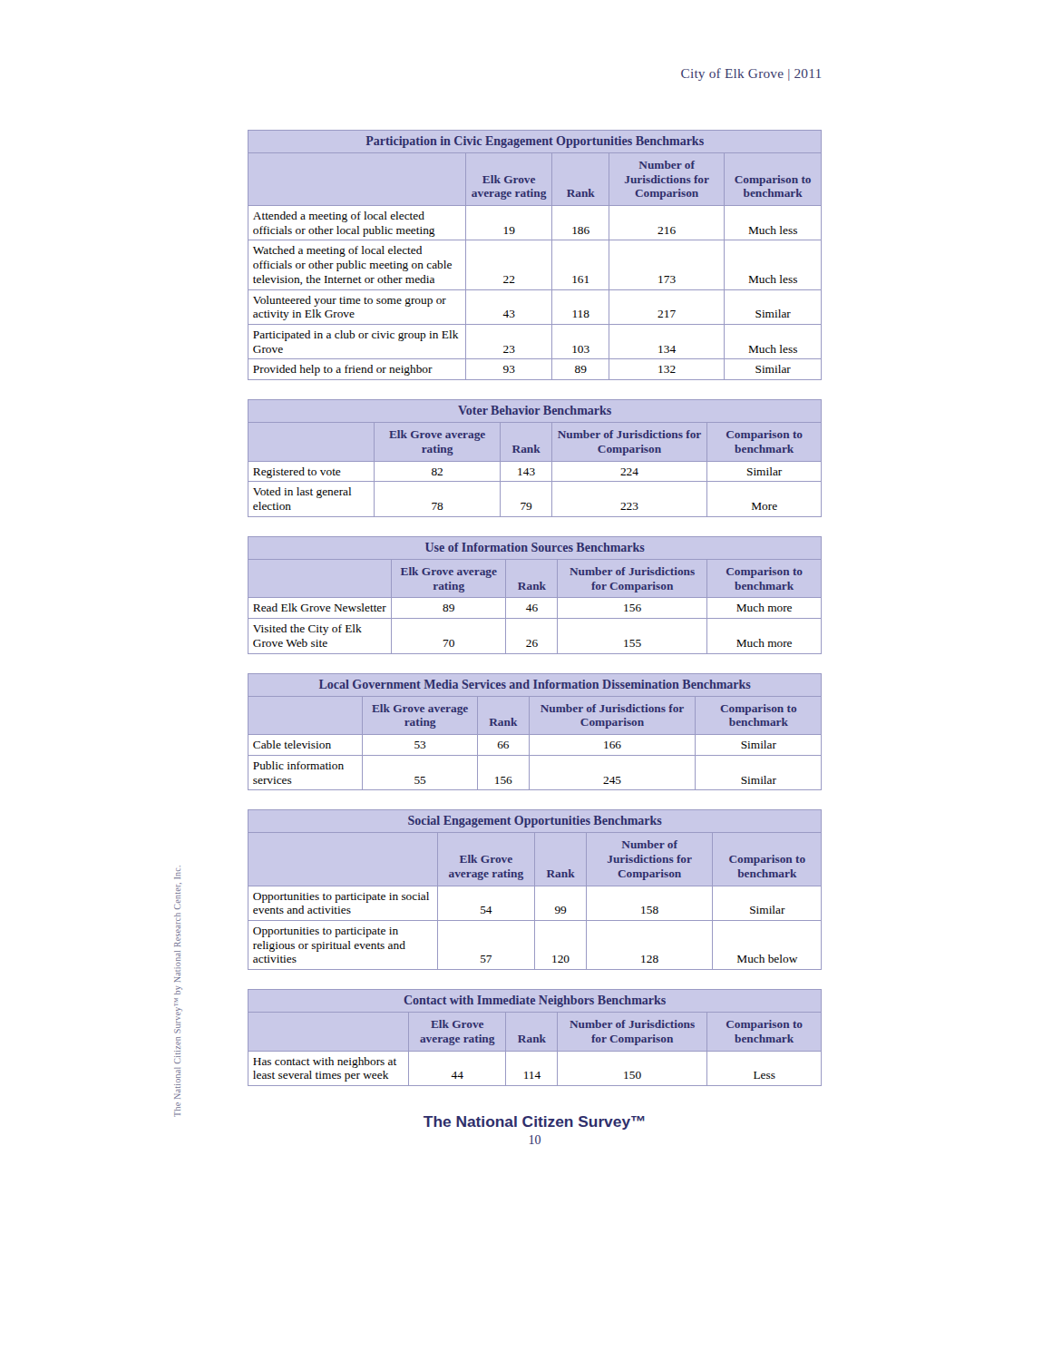City of Elk Grove | 2011
The National Citizen Survey™ by National Research Center, Inc.
Participation in Civic Engagement Opportunities Benchmarks
| | Elk Grove average rating | Rank | Number of Jurisdictions for Comparison | Comparison to benchmark |
| --- | --- | --- | --- | --- |
| Attended a meeting of local elected officials or other local public meeting | 19 | 186 | 216 | Much less |
| Watched a meeting of local elected officials or other public meeting on cable television, the Internet or other media | 22 | 161 | 173 | Much less |
| Volunteered your time to some group or activity in Elk Grove | 43 | 118 | 217 | Similar |
| Participated in a club or civic group in Elk Grove | 23 | 103 | 134 | Much less |
| Provided help to a friend or neighbor | 93 | 89 | 132 | Similar |
Voter Behavior Benchmarks
| | Elk Grove average rating | Rank | Number of Jurisdictions for Comparison | Comparison to benchmark |
| --- | --- | --- | --- | --- |
| Registered to vote | 82 | 143 | 224 | Similar |
| Voted in last general election | 78 | 79 | 223 | More |
Use of Information Sources Benchmarks
| | Elk Grove average rating | Rank | Number of Jurisdictions for Comparison | Comparison to benchmark |
| --- | --- | --- | --- | --- |
| Read Elk Grove Newsletter | 89 | 46 | 156 | Much more |
| Visited the City of Elk Grove Web site | 70 | 26 | 155 | Much more |
Local Government Media Services and Information Dissemination Benchmarks
| | Elk Grove average rating | Rank | Number of Jurisdictions for Comparison | Comparison to benchmark |
| --- | --- | --- | --- | --- |
| Cable television | 53 | 66 | 166 | Similar |
| Public information services | 55 | 156 | 245 | Similar |
Social Engagement Opportunities Benchmarks
| | Elk Grove average rating | Rank | Number of Jurisdictions for Comparison | Comparison to benchmark |
| --- | --- | --- | --- | --- |
| Opportunities to participate in social events and activities | 54 | 99 | 158 | Similar |
| Opportunities to participate in religious or spiritual events and activities | 57 | 120 | 128 | Much below |
Contact with Immediate Neighbors Benchmarks
| | Elk Grove average rating | Rank | Number of Jurisdictions for Comparison | Comparison to benchmark |
| --- | --- | --- | --- | --- |
| Has contact with neighbors at least several times per week | 44 | 114 | 150 | Less |
The National Citizen Survey™
10